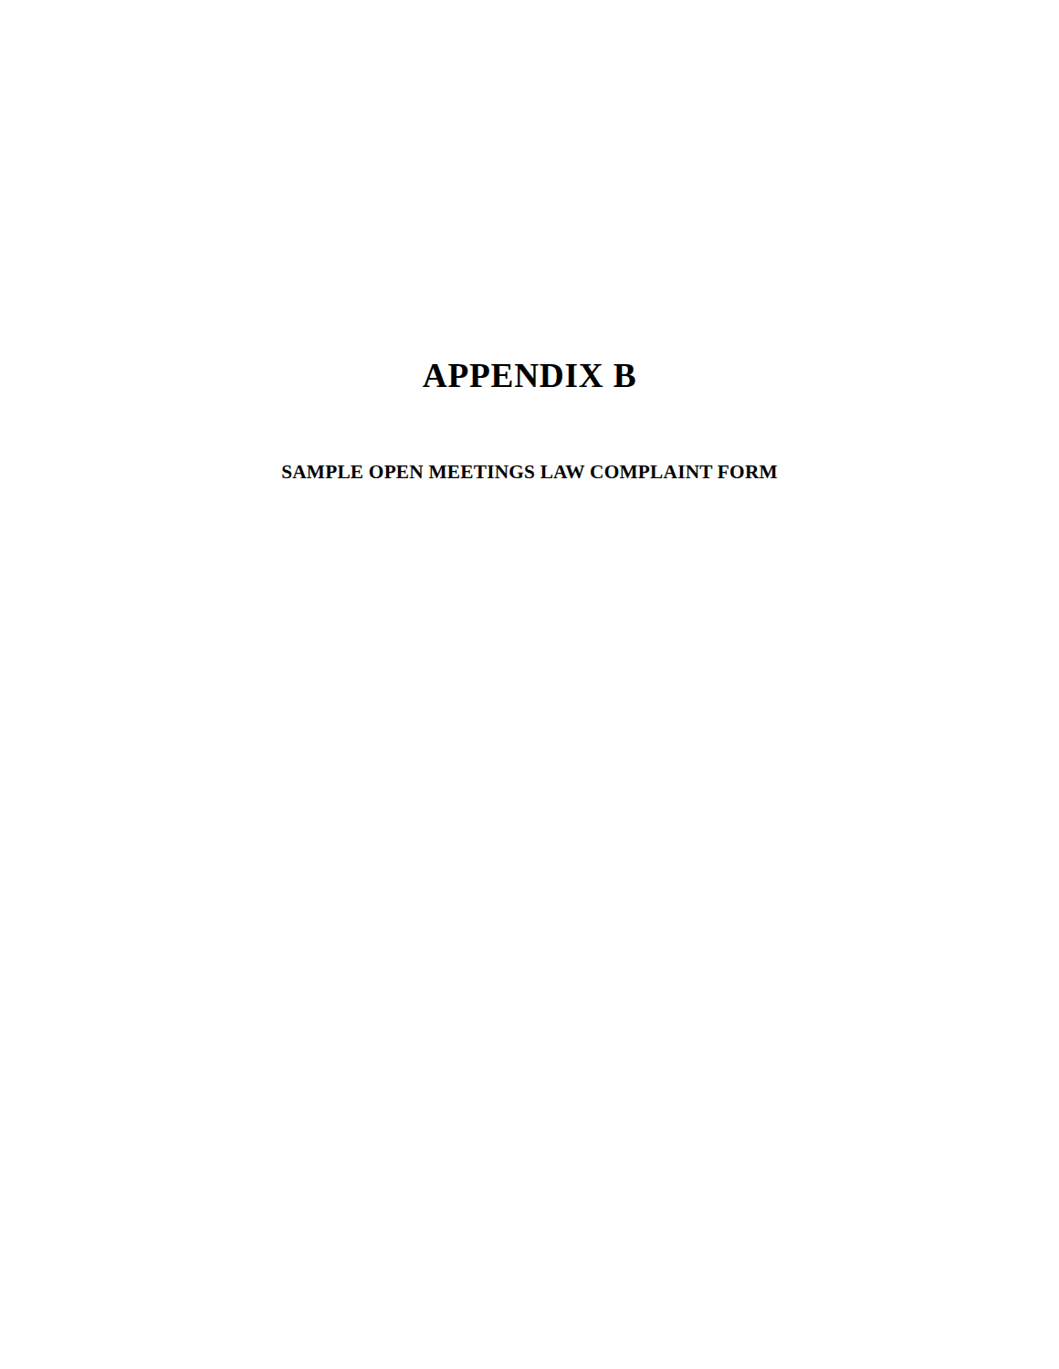APPENDIX B
SAMPLE OPEN MEETINGS LAW COMPLAINT FORM